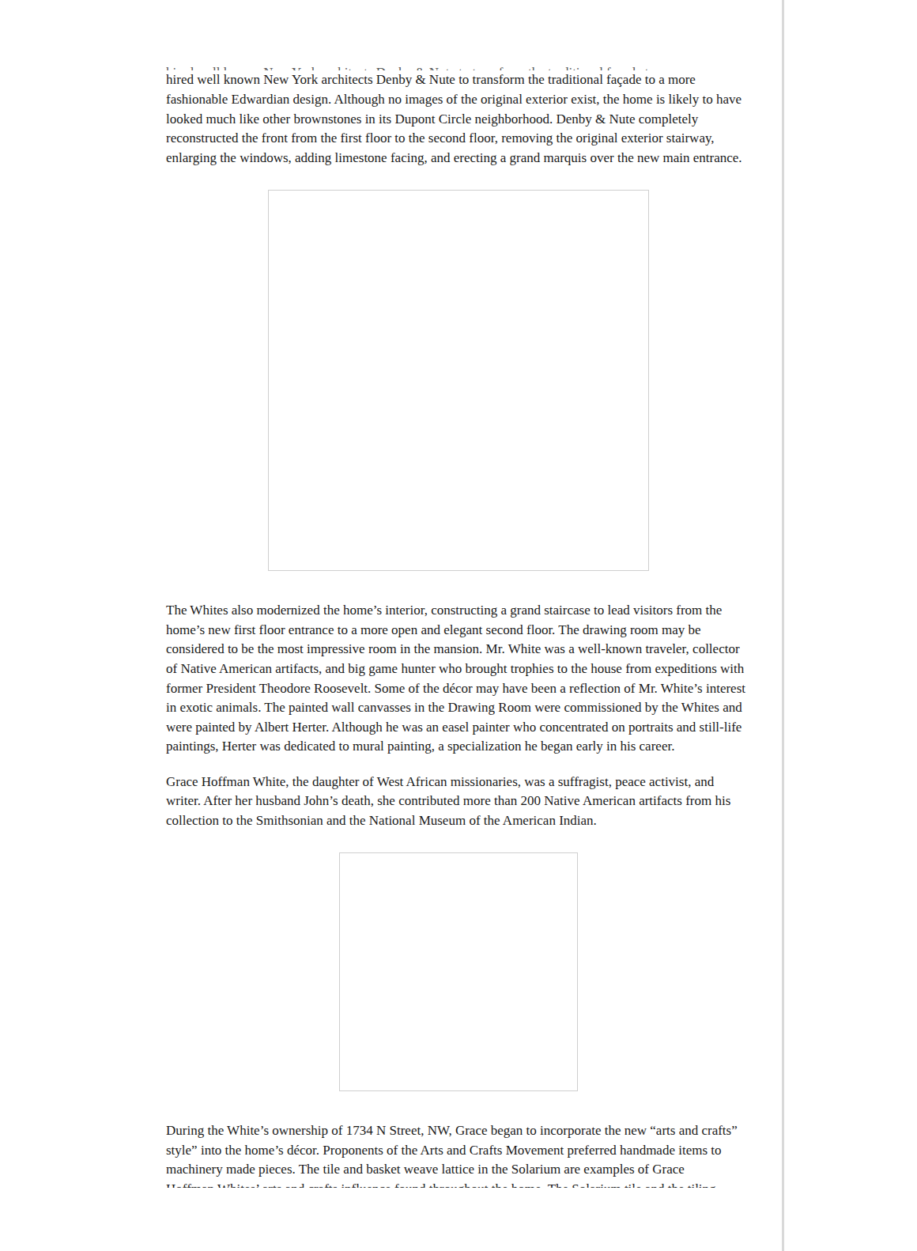hired well known New York architects Denby & Nute to transform the traditional façade to a more hired well known New York architects Denby & Nute to transform the traditional façade to a more fashionable Edwardian design. Although no images of the original exterior exist, the home is likely to have looked much like other brownstones in its Dupont Circle neighborhood. Denby & Nute completely reconstructed the front from the first floor to the second floor, removing the original exterior stairway, enlarging the windows, adding limestone facing, and erecting a grand marquis over the new main entrance.
The Whites also modernized the home’s interior, constructing a grand staircase to lead visitors from the home’s new first floor entrance to a more open and elegant second floor. The drawing room may be considered to be the most impressive room in the mansion. Mr. White was a well-known traveler, collector of Native American artifacts, and big game hunter who brought trophies to the house from expeditions with former President Theodore Roosevelt. Some of the décor may have been a reflection of Mr. White’s interest in exotic animals. The painted wall canvasses in the Drawing Room were commissioned by the Whites and were painted by Albert Herter. Although he was an easel painter who concentrated on portraits and still-life paintings, Herter was dedicated to mural painting, a specialization he began early in his career.
Grace Hoffman White, the daughter of West African missionaries, was a suffragist, peace activist, and writer. After her husband John’s death, she contributed more than 200 Native American artifacts from his collection to the Smithsonian and the National Museum of the American Indian.
During the White’s ownership of 1734 N Street, NW, Grace began to incorporate the new “arts and crafts” style” into the home’s décor. Proponents of the Arts and Crafts Movement preferred handmade items to machinery made pieces. The tile and basket weave lattice in the Solarium are examples of Grace Hoffman Whites’ arts and crafts influence found throughout the home. The Solarium tile and the tiling